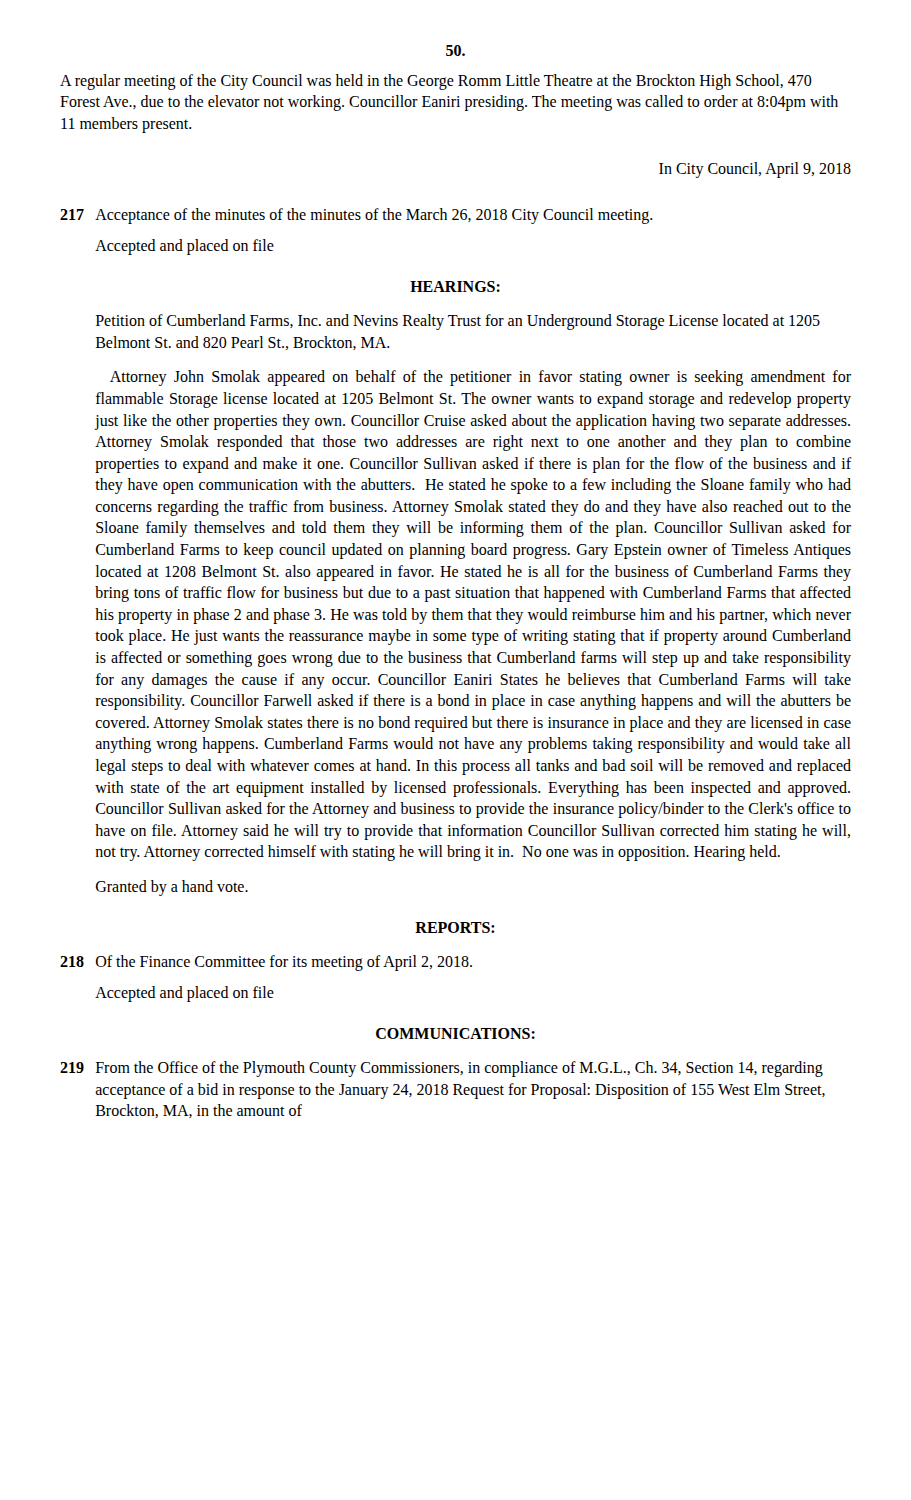50.
A regular meeting of the City Council was held in the George Romm Little Theatre at the Brockton High School, 470 Forest Ave., due to the elevator not working. Councillor Eaniri presiding. The meeting was called to order at 8:04pm with 11 members present.
In City Council, April 9, 2018
217
Acceptance of the minutes of the minutes of the March 26, 2018 City Council meeting.
Accepted and placed on file
HEARINGS:
Petition of Cumberland Farms, Inc. and Nevins Realty Trust for an Underground Storage License located at 1205 Belmont St. and 820 Pearl St., Brockton, MA.
Attorney John Smolak appeared on behalf of the petitioner in favor stating owner is seeking amendment for flammable Storage license located at 1205 Belmont St. The owner wants to expand storage and redevelop property just like the other properties they own. Councillor Cruise asked about the application having two separate addresses. Attorney Smolak responded that those two addresses are right next to one another and they plan to combine properties to expand and make it one. Councillor Sullivan asked if there is plan for the flow of the business and if they have open communication with the abutters. He stated he spoke to a few including the Sloane family who had concerns regarding the traffic from business. Attorney Smolak stated they do and they have also reached out to the Sloane family themselves and told them they will be informing them of the plan. Councillor Sullivan asked for Cumberland Farms to keep council updated on planning board progress. Gary Epstein owner of Timeless Antiques located at 1208 Belmont St. also appeared in favor. He stated he is all for the business of Cumberland Farms they bring tons of traffic flow for business but due to a past situation that happened with Cumberland Farms that affected his property in phase 2 and phase 3. He was told by them that they would reimburse him and his partner, which never took place. He just wants the reassurance maybe in some type of writing stating that if property around Cumberland is affected or something goes wrong due to the business that Cumberland farms will step up and take responsibility for any damages the cause if any occur. Councillor Eaniri States he believes that Cumberland Farms will take responsibility. Councillor Farwell asked if there is a bond in place in case anything happens and will the abutters be covered. Attorney Smolak states there is no bond required but there is insurance in place and they are licensed in case anything wrong happens. Cumberland Farms would not have any problems taking responsibility and would take all legal steps to deal with whatever comes at hand. In this process all tanks and bad soil will be removed and replaced with state of the art equipment installed by licensed professionals. Everything has been inspected and approved. Councillor Sullivan asked for the Attorney and business to provide the insurance policy/binder to the Clerk's office to have on file. Attorney said he will try to provide that information Councillor Sullivan corrected him stating he will, not try. Attorney corrected himself with stating he will bring it in. No one was in opposition. Hearing held.
Granted by a hand vote.
REPORTS:
218
Of the Finance Committee for its meeting of April 2, 2018.
Accepted and placed on file
COMMUNICATIONS:
219
From the Office of the Plymouth County Commissioners, in compliance of M.G.L., Ch. 34, Section 14, regarding acceptance of a bid in response to the January 24, 2018 Request for Proposal: Disposition of 155 West Elm Street, Brockton, MA, in the amount of